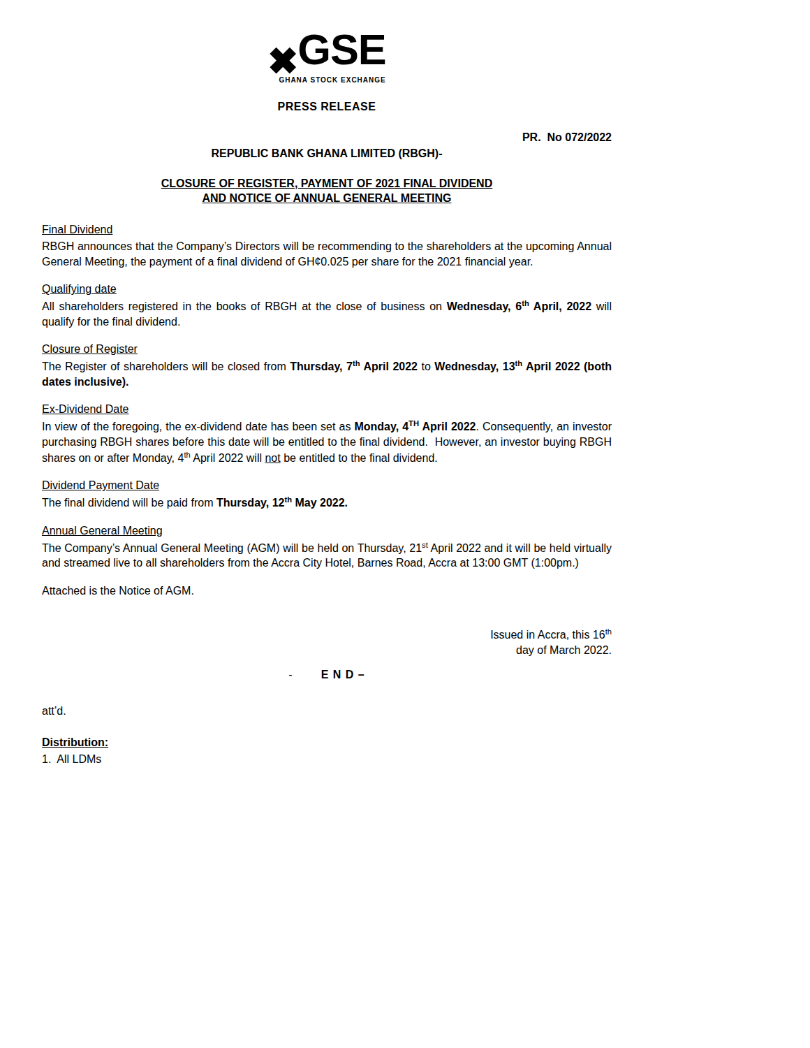✖GSE GHANA STOCK EXCHANGE
PRESS RELEASE
PR. No 072/2022
REPUBLIC BANK GHANA LIMITED (RBGH)-
CLOSURE OF REGISTER, PAYMENT OF 2021 FINAL DIVIDEND
AND NOTICE OF ANNUAL GENERAL MEETING
Final Dividend
RBGH announces that the Company’s Directors will be recommending to the shareholders at the upcoming Annual General Meeting, the payment of a final dividend of GH¢0.025 per share for the 2021 financial year.
Qualifying date
All shareholders registered in the books of RBGH at the close of business on Wednesday, 6th April, 2022 will qualify for the final dividend.
Closure of Register
The Register of shareholders will be closed from Thursday, 7th April 2022 to Wednesday, 13th April 2022 (both dates inclusive).
Ex-Dividend Date
In view of the foregoing, the ex-dividend date has been set as Monday, 4TH April 2022. Consequently, an investor purchasing RBGH shares before this date will be entitled to the final dividend. However, an investor buying RBGH shares on or after Monday, 4th April 2022 will not be entitled to the final dividend.
Dividend Payment Date
The final dividend will be paid from Thursday, 12th May 2022.
Annual General Meeting
The Company’s Annual General Meeting (AGM) will be held on Thursday, 21st April 2022 and it will be held virtually and streamed live to all shareholders from the Accra City Hotel, Barnes Road, Accra at 13:00 GMT (1:00pm.)
Attached is the Notice of AGM.
Issued in Accra, this 16th
day of March 2022.
-E N D –
att’d.
Distribution:
1. All LDMs